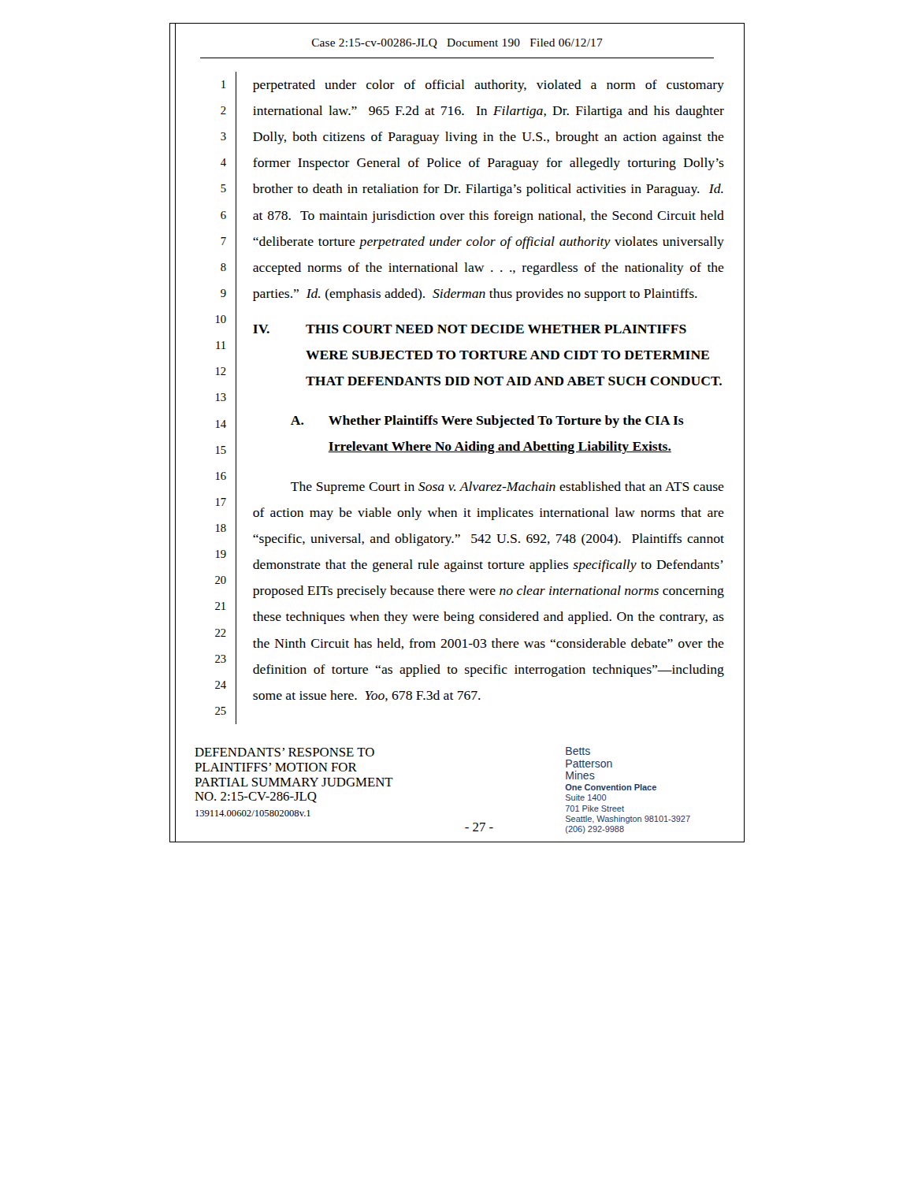Case 2:15-cv-00286-JLQ Document 190 Filed 06/12/17
1
2
3
4
5
6
7
8
9
10
11
12
13
14
15
16
17
18
19
20
21
22
23
24
25
perpetrated under color of official authority, violated a norm of customary international law.” 965 F.2d at 716. In Filartiga, Dr. Filartiga and his daughter Dolly, both citizens of Paraguay living in the U.S., brought an action against the former Inspector General of Police of Paraguay for allegedly torturing Dolly’s brother to death in retaliation for Dr. Filartiga’s political activities in Paraguay. Id. at 878. To maintain jurisdiction over this foreign national, the Second Circuit held “deliberate torture perpetrated under color of official authority violates universally accepted norms of the international law . . ., regardless of the nationality of the parties.” Id. (emphasis added). Siderman thus provides no support to Plaintiffs.
IV.
THIS COURT NEED NOT DECIDE WHETHER PLAINTIFFS WERE SUBJECTED TO TORTURE AND CIDT TO DETERMINE THAT DEFENDANTS DID NOT AID AND ABET SUCH CONDUCT.
A.
Whether Plaintiffs Were Subjected To Torture by the CIA Is Irrelevant Where No Aiding and Abetting Liability Exists.
The Supreme Court in Sosa v. Alvarez-Machain established that an ATS cause of action may be viable only when it implicates international law norms that are “specific, universal, and obligatory.” 542 U.S. 692, 748 (2004). Plaintiffs cannot demonstrate that the general rule against torture applies specifically to Defendants’ proposed EITs precisely because there were no clear international norms concerning these techniques when they were being considered and applied. On the contrary, as the Ninth Circuit has held, from 2001-03 there was “considerable debate” over the definition of torture “as applied to specific interrogation techniques”—including some at issue here. Yoo, 678 F.3d at 767.
DEFENDANTS’ RESPONSE TO
PLAINTIFFS’ MOTION FOR
PARTIAL SUMMARY JUDGMENT
NO. 2:15-CV-286-JLQ
139114.00602/105802008v.1
- 27 -
Betts
Patterson
Mines
One Convention Place
Suite 1400
701 Pike Street
Seattle, Washington 98101-3927
(206) 292-9988